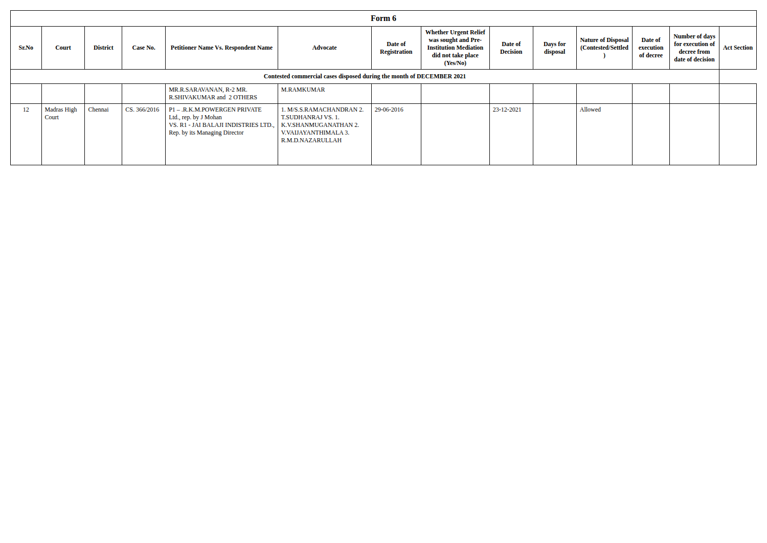Form 6
| Contested commercial cases disposed during the month of DECEMBER 2021 |
| Sr.No | Court | District | Case No. | Petitioner Name Vs. Respondent Name | Advocate | Date of Registration | Whether Urgent Relief was sought and Pre-Institution Mediation did not take place (Yes/No) | Date of Decision | Days for disposal | Nature of Disposal (Contested/Settled) | Date of execution of decree | Number of days for execution of decree from date of decision | Act Section |
| | | | | MR.R.SARAVANAN, R-2 MR. R.SHIVAKUMAR and 2 OTHERS | M.RAMKUMAR | | | | | | | | |
| 12 | Madras High Court | Chennai | CS. 366/2016 | P1 – .R.K.M.POWERGEN PRIVATE Ltd., rep. by J Mohan VS. R1 - JAI BALAJI INDISTRIES LTD., Rep. by its Managing Director | 1. M/S.S.RAMACHANDRAN 2. T.SUDHANRAJ VS. 1. K.V.SHANMUGANATHAN 2. V.VAIJAYANTHIMALA 3. R.M.D.NAZARULLAH | 29-06-2016 | | 23-12-2021 | | Allowed | | | |